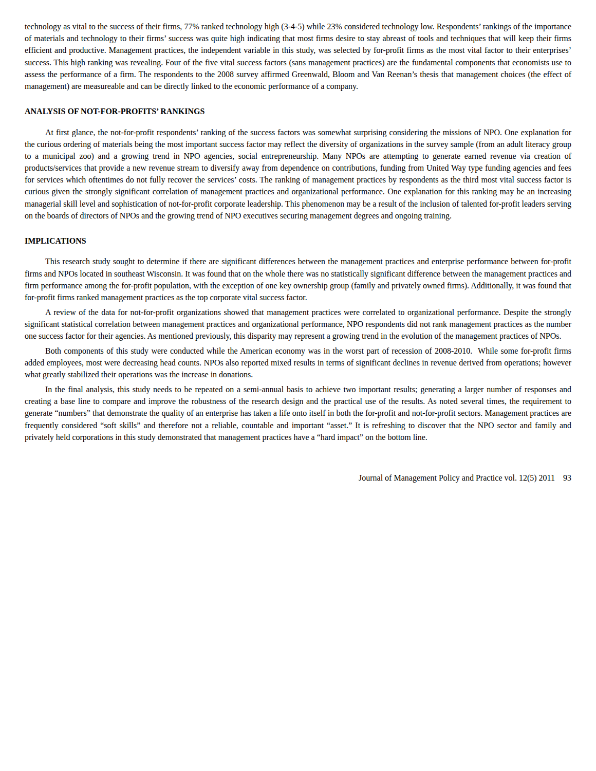technology as vital to the success of their firms, 77% ranked technology high (3-4-5) while 23% considered technology low. Respondents’ rankings of the importance of materials and technology to their firms’ success was quite high indicating that most firms desire to stay abreast of tools and techniques that will keep their firms efficient and productive. Management practices, the independent variable in this study, was selected by for-profit firms as the most vital factor to their enterprises’ success. This high ranking was revealing. Four of the five vital success factors (sans management practices) are the fundamental components that economists use to assess the performance of a firm. The respondents to the 2008 survey affirmed Greenwald, Bloom and Van Reenan’s thesis that management choices (the effect of management) are measureable and can be directly linked to the economic performance of a company.
Analysis of Not-for-Profits’ Rankings
At first glance, the not-for-profit respondents’ ranking of the success factors was somewhat surprising considering the missions of NPO. One explanation for the curious ordering of materials being the most important success factor may reflect the diversity of organizations in the survey sample (from an adult literacy group to a municipal zoo) and a growing trend in NPO agencies, social entrepreneurship. Many NPOs are attempting to generate earned revenue via creation of products/services that provide a new revenue stream to diversify away from dependence on contributions, funding from United Way type funding agencies and fees for services which oftentimes do not fully recover the services’ costs. The ranking of management practices by respondents as the third most vital success factor is curious given the strongly significant correlation of management practices and organizational performance. One explanation for this ranking may be an increasing managerial skill level and sophistication of not-for-profit corporate leadership. This phenomenon may be a result of the inclusion of talented for-profit leaders serving on the boards of directors of NPOs and the growing trend of NPO executives securing management degrees and ongoing training.
Implications
This research study sought to determine if there are significant differences between the management practices and enterprise performance between for-profit firms and NPOs located in southeast Wisconsin. It was found that on the whole there was no statistically significant difference between the management practices and firm performance among the for-profit population, with the exception of one key ownership group (family and privately owned firms). Additionally, it was found that for-profit firms ranked management practices as the top corporate vital success factor.
A review of the data for not-for-profit organizations showed that management practices were correlated to organizational performance. Despite the strongly significant statistical correlation between management practices and organizational performance, NPO respondents did not rank management practices as the number one success factor for their agencies. As mentioned previously, this disparity may represent a growing trend in the evolution of the management practices of NPOs.
Both components of this study were conducted while the American economy was in the worst part of recession of 2008-2010. While some for-profit firms added employees, most were decreasing head counts. NPOs also reported mixed results in terms of significant declines in revenue derived from operations; however what greatly stabilized their operations was the increase in donations.
In the final analysis, this study needs to be repeated on a semi-annual basis to achieve two important results; generating a larger number of responses and creating a base line to compare and improve the robustness of the research design and the practical use of the results. As noted several times, the requirement to generate “numbers” that demonstrate the quality of an enterprise has taken a life onto itself in both the for-profit and not-for-profit sectors. Management practices are frequently considered “soft skills” and therefore not a reliable, countable and important “asset.” It is refreshing to discover that the NPO sector and family and privately held corporations in this study demonstrated that management practices have a “hard impact” on the bottom line.
Journal of Management Policy and Practice vol. 12(5) 2011 93